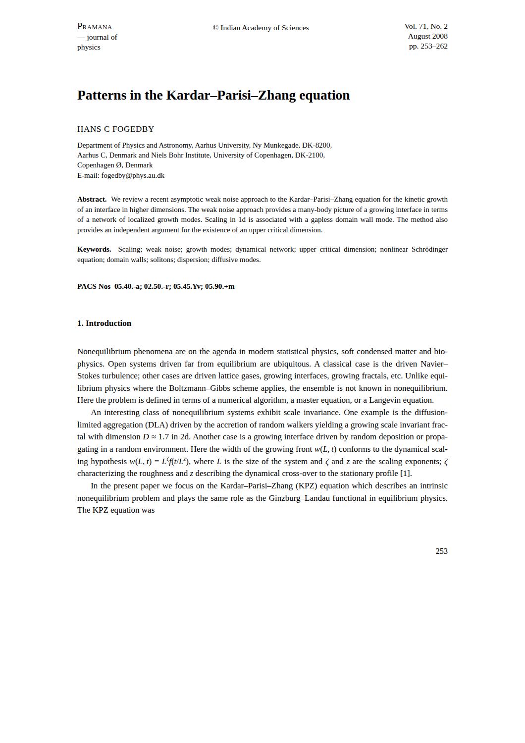Pramana
— journal of
physics
© Indian Academy of Sciences
Vol. 71, No. 2
August 2008
pp. 253–262
Patterns in the Kardar–Parisi–Zhang equation
HANS C FOGEDBY
Department of Physics and Astronomy, Aarhus University, Ny Munkegade, DK-8200,
Aarhus C, Denmark and Niels Bohr Institute, University of Copenhagen, DK-2100,
Copenhagen Ø, Denmark
E-mail: fogedby@phys.au.dk
Abstract. We review a recent asymptotic weak noise approach to the Kardar–Parisi–Zhang equation for the kinetic growth of an interface in higher dimensions. The weak noise approach provides a many-body picture of a growing interface in terms of a network of localized growth modes. Scaling in 1d is associated with a gapless domain wall mode. The method also provides an independent argument for the existence of an upper critical dimension.
Keywords. Scaling; weak noise; growth modes; dynamical network; upper critical dimension; nonlinear Schrödinger equation; domain walls; solitons; dispersion; diffusive modes.
PACS Nos 05.40.-a; 02.50.-r; 05.45.Yv; 05.90.+m
1. Introduction
Nonequilibrium phenomena are on the agenda in modern statistical physics, soft condensed matter and biophysics. Open systems driven far from equilibrium are ubiquitous. A classical case is the driven Navier–Stokes turbulence; other cases are driven lattice gases, growing interfaces, growing fractals, etc. Unlike equilibrium physics where the Boltzmann–Gibbs scheme applies, the ensemble is not known in nonequilibrium. Here the problem is defined in terms of a numerical algorithm, a master equation, or a Langevin equation.
An interesting class of nonequilibrium systems exhibit scale invariance. One example is the diffusion-limited aggregation (DLA) driven by the accretion of random walkers yielding a growing scale invariant fractal with dimension D ≈ 1.7 in 2d. Another case is a growing interface driven by random deposition or propagating in a random environment. Here the width of the growing front w(L, t) conforms to the dynamical scaling hypothesis w(L, t) = Lζf(t/Lz), where L is the size of the system and ζ and z are the scaling exponents; ζ characterizing the roughness and z describing the dynamical cross-over to the stationary profile [1].
In the present paper we focus on the Kardar–Parisi–Zhang (KPZ) equation which describes an intrinsic nonequilibrium problem and plays the same role as the Ginzburg–Landau functional in equilibrium physics. The KPZ equation was
253